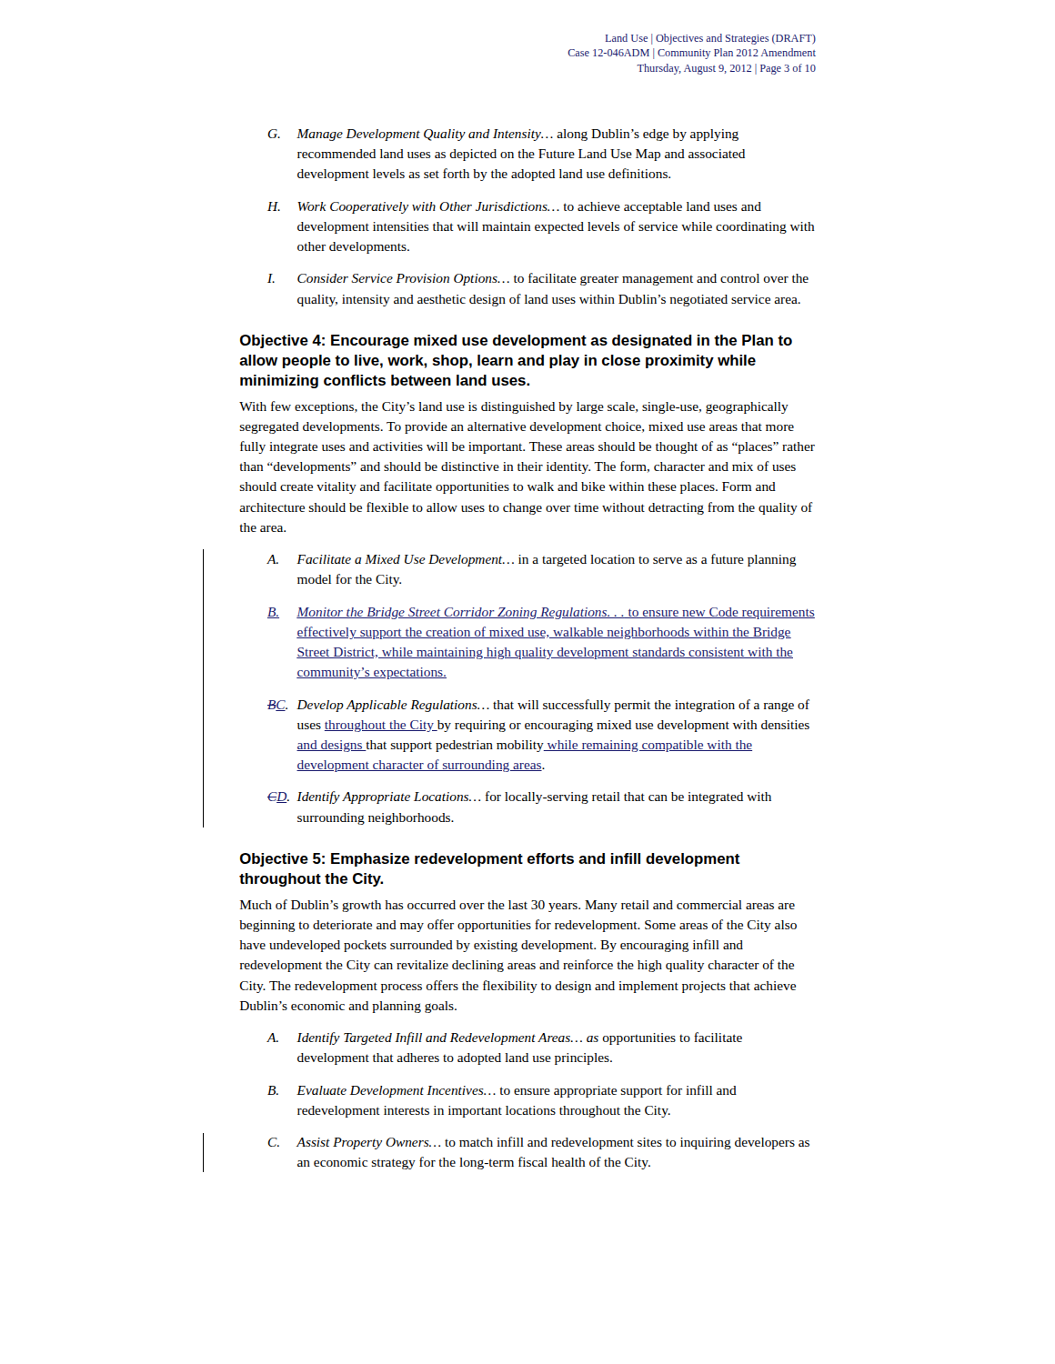Land Use | Objectives and Strategies (DRAFT)
Case 12-046ADM | Community Plan 2012 Amendment
Thursday, August 9, 2012 | Page 3 of 10
G.
Manage Development Quality and Intensity… along Dublin’s edge by applying recommended land uses as depicted on the Future Land Use Map and associated development levels as set forth by the adopted land use definitions.
H.
Work Cooperatively with Other Jurisdictions… to achieve acceptable land uses and development intensities that will maintain expected levels of service while coordinating with other developments.
I.
Consider Service Provision Options… to facilitate greater management and control over the quality, intensity and aesthetic design of land uses within Dublin’s negotiated service area.
Objective 4: Encourage mixed use development as designated in the Plan to allow people to live, work, shop, learn and play in close proximity while minimizing conflicts between land uses.
With few exceptions, the City’s land use is distinguished by large scale, single-use, geographically segregated developments. To provide an alternative development choice, mixed use areas that more fully integrate uses and activities will be important. These areas should be thought of as “places” rather than “developments” and should be distinctive in their identity. The form, character and mix of uses should create vitality and facilitate opportunities to walk and bike within these places. Form and architecture should be flexible to allow uses to change over time without detracting from the quality of the area.
A.
Facilitate a Mixed Use Development… in a targeted location to serve as a future planning model for the City.
B.
Monitor the Bridge Street Corridor Zoning Regulations. . . to ensure new Code requirements effectively support the creation of mixed use, walkable neighborhoods within the Bridge Street District, while maintaining high quality development standards consistent with the community’s expectations.
BC.
Develop Applicable Regulations… that will successfully permit the integration of a range of uses throughout the City by requiring or encouraging mixed use development with densities and designs that support pedestrian mobility while remaining compatible with the development character of surrounding areas.
CD.
Identify Appropriate Locations… for locally-serving retail that can be integrated with surrounding neighborhoods.
Objective 5: Emphasize redevelopment efforts and infill development throughout the City.
Much of Dublin’s growth has occurred over the last 30 years. Many retail and commercial areas are beginning to deteriorate and may offer opportunities for redevelopment. Some areas of the City also have undeveloped pockets surrounded by existing development. By encouraging infill and redevelopment the City can revitalize declining areas and reinforce the high quality character of the City. The redevelopment process offers the flexibility to design and implement projects that achieve Dublin’s economic and planning goals.
A.
Identify Targeted Infill and Redevelopment Areas… as opportunities to facilitate development that adheres to adopted land use principles.
B.
Evaluate Development Incentives… to ensure appropriate support for infill and redevelopment interests in important locations throughout the City.
C.
Assist Property Owners… to match infill and redevelopment sites to inquiring developers as an economic strategy for the long-term fiscal health of the City.